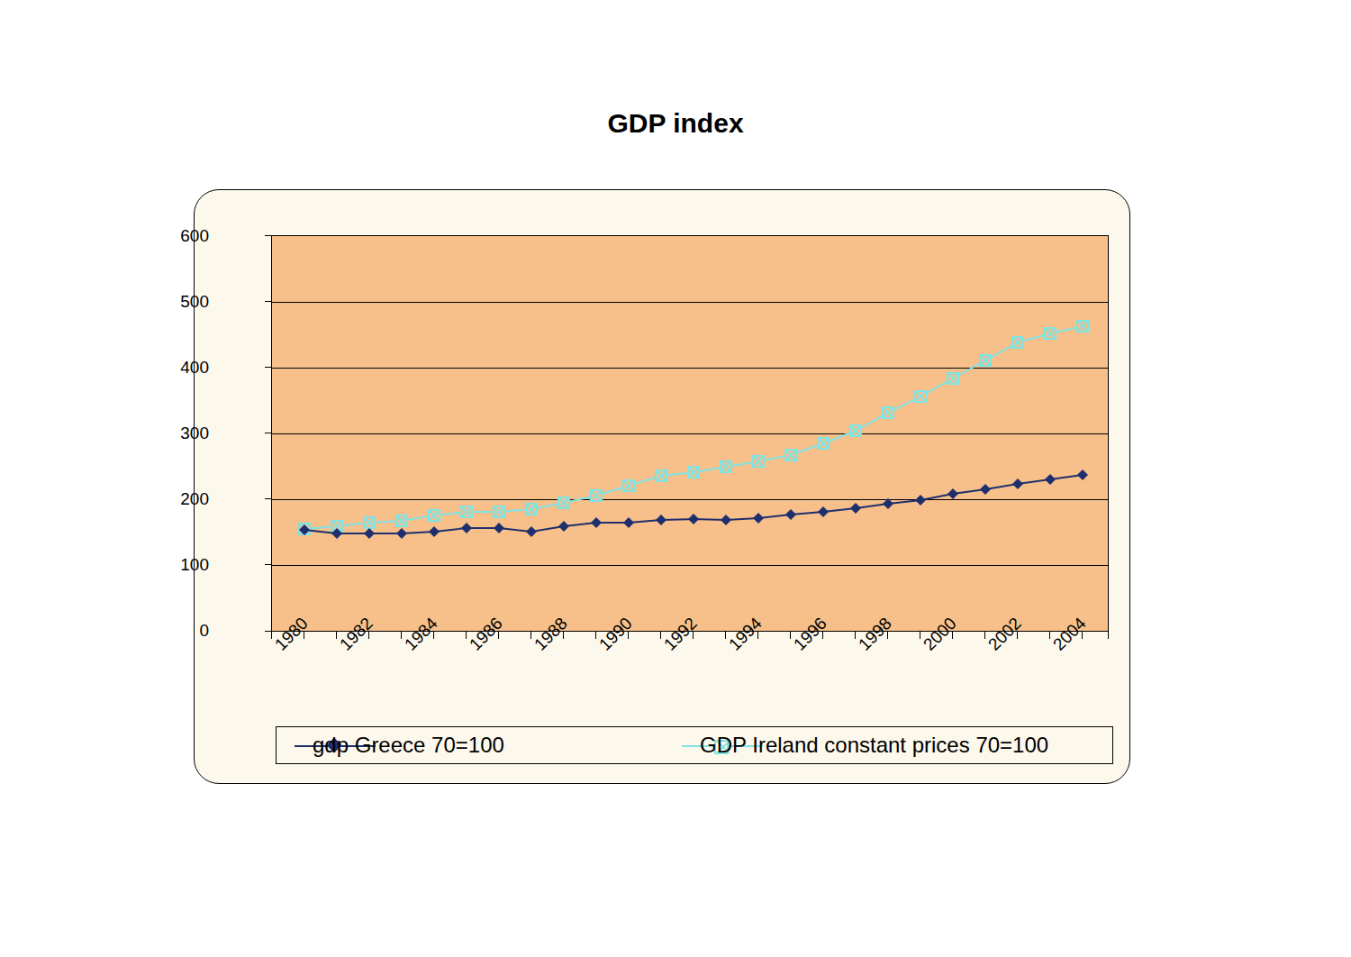GDP index
600
500
400
300
200
100
0
1980
1982
1984
1986
1988
1990
1992
1994
1996
1998
2000
2002
2004
gdp Greece 70=100
GDP Ireland constant prices 70=100